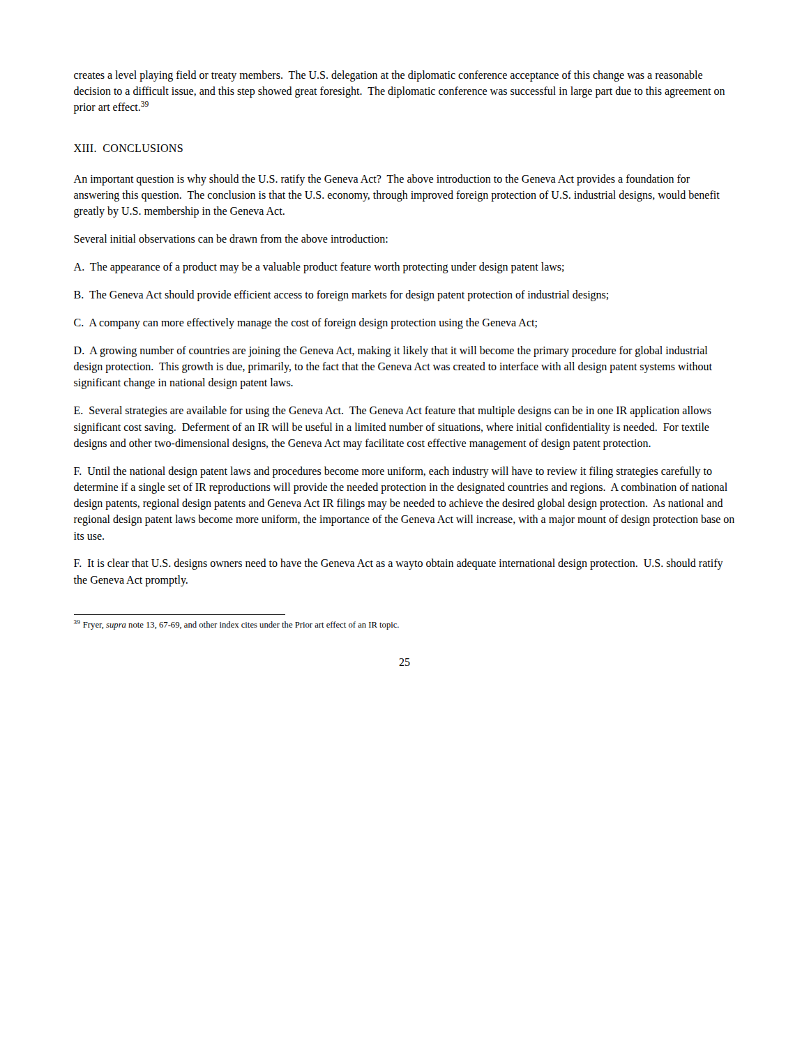creates a level playing field or treaty members. The U.S. delegation at the diplomatic conference acceptance of this change was a reasonable decision to a difficult issue, and this step showed great foresight. The diplomatic conference was successful in large part due to this agreement on prior art effect.39
XIII. CONCLUSIONS
An important question is why should the U.S. ratify the Geneva Act? The above introduction to the Geneva Act provides a foundation for answering this question. The conclusion is that the U.S. economy, through improved foreign protection of U.S. industrial designs, would benefit greatly by U.S. membership in the Geneva Act.
Several initial observations can be drawn from the above introduction:
A. The appearance of a product may be a valuable product feature worth protecting under design patent laws;
B. The Geneva Act should provide efficient access to foreign markets for design patent protection of industrial designs;
C. A company can more effectively manage the cost of foreign design protection using the Geneva Act;
D. A growing number of countries are joining the Geneva Act, making it likely that it will become the primary procedure for global industrial design protection. This growth is due, primarily, to the fact that the Geneva Act was created to interface with all design patent systems without significant change in national design patent laws.
E. Several strategies are available for using the Geneva Act. The Geneva Act feature that multiple designs can be in one IR application allows significant cost saving. Deferment of an IR will be useful in a limited number of situations, where initial confidentiality is needed. For textile designs and other two-dimensional designs, the Geneva Act may facilitate cost effective management of design patent protection.
F. Until the national design patent laws and procedures become more uniform, each industry will have to review it filing strategies carefully to determine if a single set of IR reproductions will provide the needed protection in the designated countries and regions. A combination of national design patents, regional design patents and Geneva Act IR filings may be needed to achieve the desired global design protection. As national and regional design patent laws become more uniform, the importance of the Geneva Act will increase, with a major mount of design protection base on its use.
F. It is clear that U.S. designs owners need to have the Geneva Act as a wayto obtain adequate international design protection. U.S. should ratify the Geneva Act promptly.
39Fryer, supra note 13, 67-69, and other index cites under the Prior art effect of an IR topic.
25